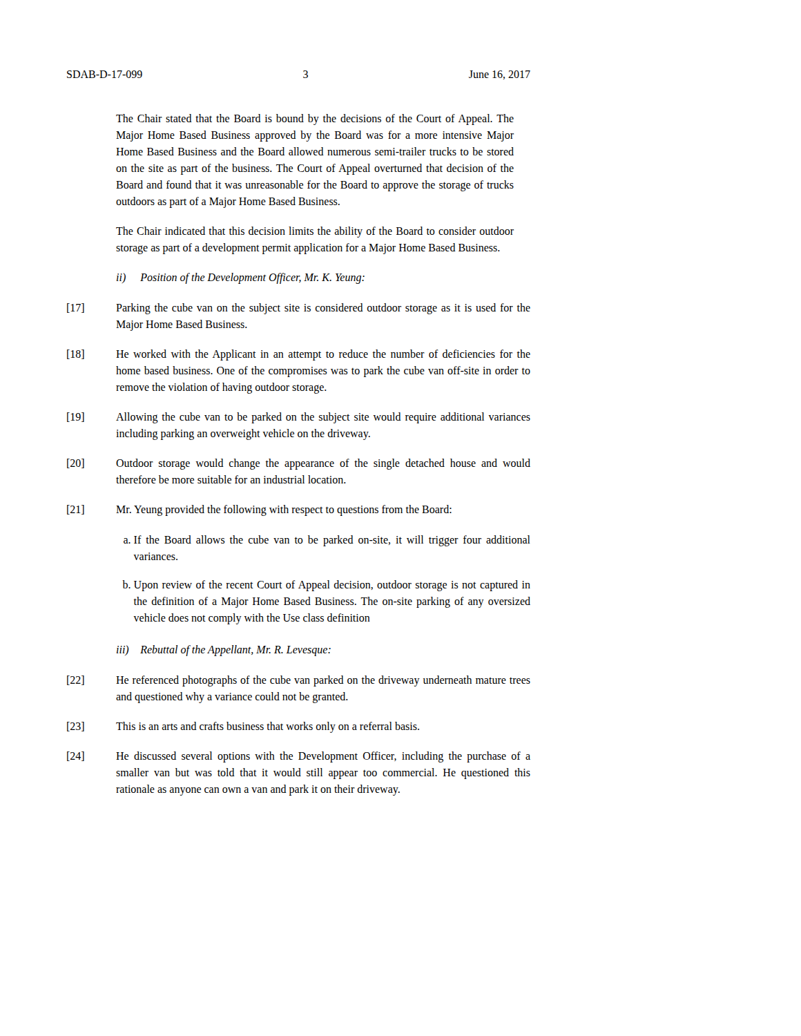SDAB-D-17-099
3
June 16, 2017
The Chair stated that the Board is bound by the decisions of the Court of Appeal. The Major Home Based Business approved by the Board was for a more intensive Major Home Based Business and the Board allowed numerous semi-trailer trucks to be stored on the site as part of the business. The Court of Appeal overturned that decision of the Board and found that it was unreasonable for the Board to approve the storage of trucks outdoors as part of a Major Home Based Business.
The Chair indicated that this decision limits the ability of the Board to consider outdoor storage as part of a development permit application for a Major Home Based Business.
ii) Position of the Development Officer, Mr. K. Yeung:
[17]
Parking the cube van on the subject site is considered outdoor storage as it is used for the Major Home Based Business.
[18]
He worked with the Applicant in an attempt to reduce the number of deficiencies for the home based business. One of the compromises was to park the cube van off-site in order to remove the violation of having outdoor storage.
[19]
Allowing the cube van to be parked on the subject site would require additional variances including parking an overweight vehicle on the driveway.
[20]
Outdoor storage would change the appearance of the single detached house and would therefore be more suitable for an industrial location.
[21]
Mr. Yeung provided the following with respect to questions from the Board:
If the Board allows the cube van to be parked on-site, it will trigger four additional variances.
Upon review of the recent Court of Appeal decision, outdoor storage is not captured in the definition of a Major Home Based Business. The on-site parking of any oversized vehicle does not comply with the Use class definition
iii) Rebuttal of the Appellant, Mr. R. Levesque:
[22]
He referenced photographs of the cube van parked on the driveway underneath mature trees and questioned why a variance could not be granted.
[23]
This is an arts and crafts business that works only on a referral basis.
[24]
He discussed several options with the Development Officer, including the purchase of a smaller van but was told that it would still appear too commercial. He questioned this rationale as anyone can own a van and park it on their driveway.